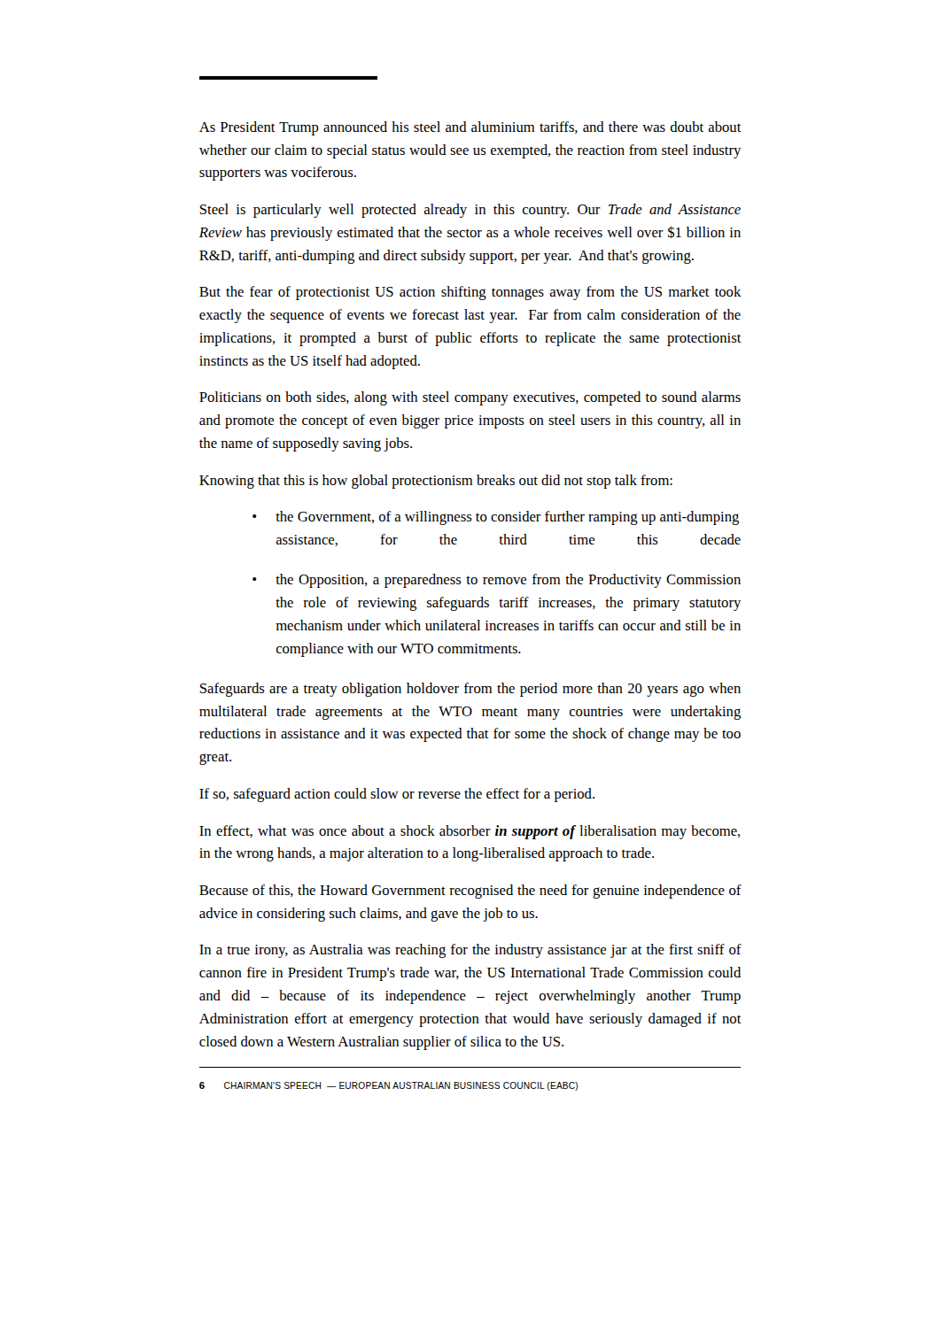As President Trump announced his steel and aluminium tariffs, and there was doubt about whether our claim to special status would see us exempted, the reaction from steel industry supporters was vociferous.
Steel is particularly well protected already in this country. Our Trade and Assistance Review has previously estimated that the sector as a whole receives well over $1 billion in R&D, tariff, anti-dumping and direct subsidy support, per year. And that's growing.
But the fear of protectionist US action shifting tonnages away from the US market took exactly the sequence of events we forecast last year. Far from calm consideration of the implications, it prompted a burst of public efforts to replicate the same protectionist instincts as the US itself had adopted.
Politicians on both sides, along with steel company executives, competed to sound alarms and promote the concept of even bigger price imposts on steel users in this country, all in the name of supposedly saving jobs.
Knowing that this is how global protectionism breaks out did not stop talk from:
the Government, of a willingness to consider further ramping up anti-dumping assistance, for the third time this decade
the Opposition, a preparedness to remove from the Productivity Commission the role of reviewing safeguards tariff increases, the primary statutory mechanism under which unilateral increases in tariffs can occur and still be in compliance with our WTO commitments.
Safeguards are a treaty obligation holdover from the period more than 20 years ago when multilateral trade agreements at the WTO meant many countries were undertaking reductions in assistance and it was expected that for some the shock of change may be too great.
If so, safeguard action could slow or reverse the effect for a period.
In effect, what was once about a shock absorber in support of liberalisation may become, in the wrong hands, a major alteration to a long-liberalised approach to trade.
Because of this, the Howard Government recognised the need for genuine independence of advice in considering such claims, and gave the job to us.
In a true irony, as Australia was reaching for the industry assistance jar at the first sniff of cannon fire in President Trump's trade war, the US International Trade Commission could and did – because of its independence – reject overwhelmingly another Trump Administration effort at emergency protection that would have seriously damaged if not closed down a Western Australian supplier of silica to the US.
6 CHAIRMAN'S SPEECH — EUROPEAN AUSTRALIAN BUSINESS COUNCIL (EABC)